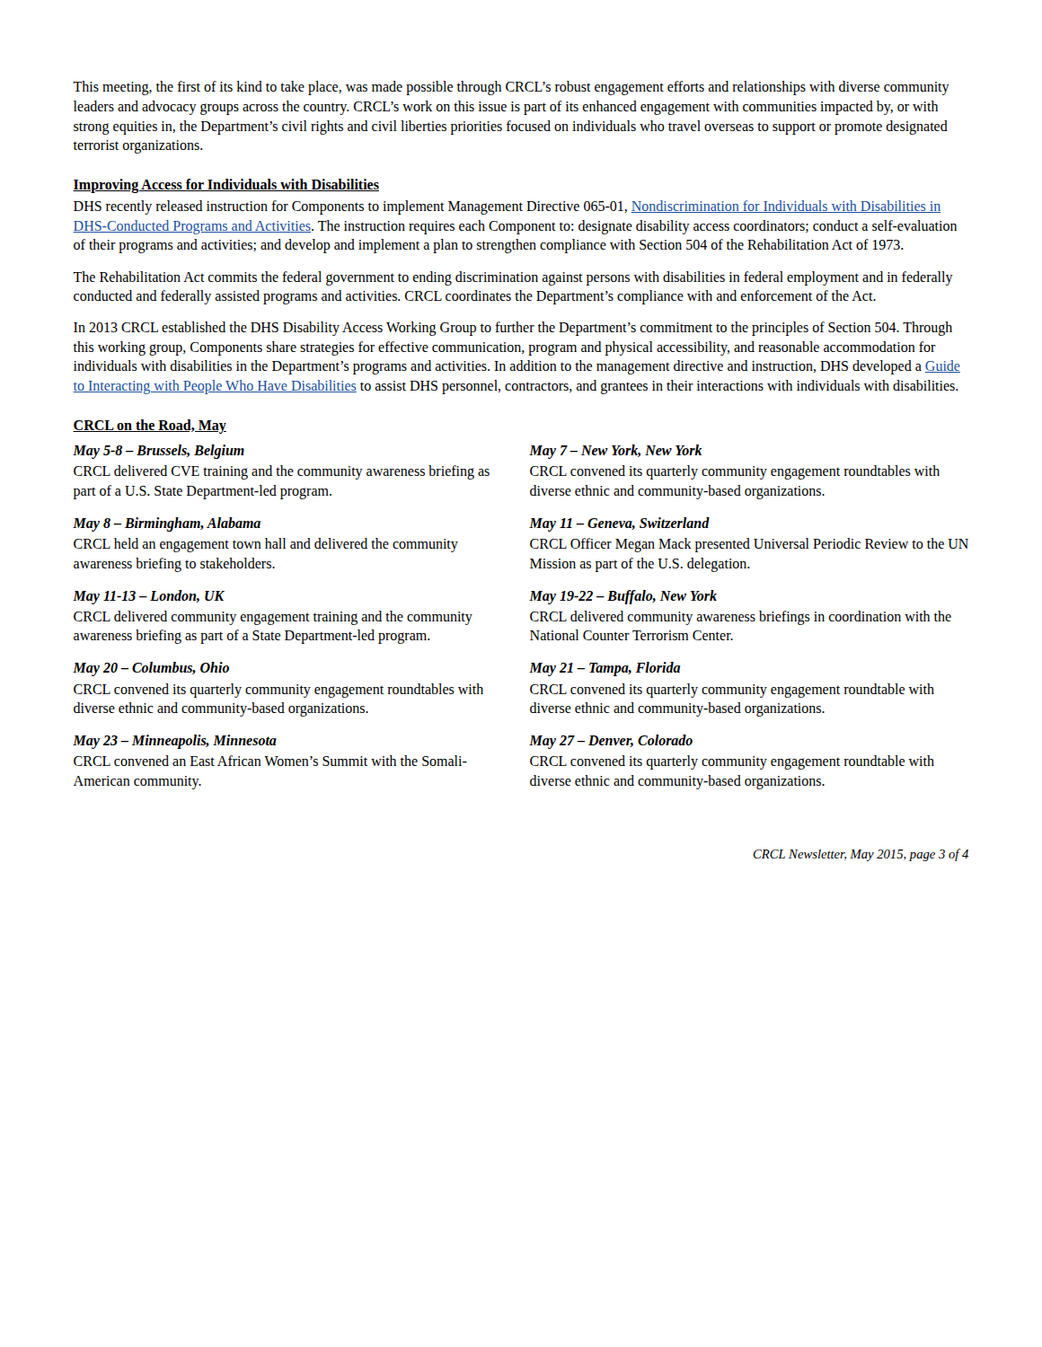This meeting, the first of its kind to take place, was made possible through CRCL’s robust engagement efforts and relationships with diverse community leaders and advocacy groups across the country. CRCL’s work on this issue is part of its enhanced engagement with communities impacted by, or with strong equities in, the Department’s civil rights and civil liberties priorities focused on individuals who travel overseas to support or promote designated terrorist organizations.
Improving Access for Individuals with Disabilities
DHS recently released instruction for Components to implement Management Directive 065-01, Nondiscrimination for Individuals with Disabilities in DHS-Conducted Programs and Activities. The instruction requires each Component to: designate disability access coordinators; conduct a self-evaluation of their programs and activities; and develop and implement a plan to strengthen compliance with Section 504 of the Rehabilitation Act of 1973.
The Rehabilitation Act commits the federal government to ending discrimination against persons with disabilities in federal employment and in federally conducted and federally assisted programs and activities. CRCL coordinates the Department’s compliance with and enforcement of the Act.
In 2013 CRCL established the DHS Disability Access Working Group to further the Department’s commitment to the principles of Section 504. Through this working group, Components share strategies for effective communication, program and physical accessibility, and reasonable accommodation for individuals with disabilities in the Department’s programs and activities. In addition to the management directive and instruction, DHS developed a Guide to Interacting with People Who Have Disabilities to assist DHS personnel, contractors, and grantees in their interactions with individuals with disabilities.
CRCL on the Road, May
| May 5-8 – Brussels, Belgium CRCL delivered CVE training and the community awareness briefing as part of a U.S. State Department-led program. | May 7 – New York, New York CRCL convened its quarterly community engagement roundtables with diverse ethnic and community-based organizations. |
| May 8 – Birmingham, Alabama CRCL held an engagement town hall and delivered the community awareness briefing to stakeholders. | May 11 – Geneva, Switzerland CRCL Officer Megan Mack presented Universal Periodic Review to the UN Mission as part of the U.S. delegation. |
| May 11-13 – London, UK CRCL delivered community engagement training and the community awareness briefing as part of a State Department-led program. | May 19-22 – Buffalo, New York CRCL delivered community awareness briefings in coordination with the National Counter Terrorism Center. |
| May 20 – Columbus, Ohio CRCL convened its quarterly community engagement roundtables with diverse ethnic and community-based organizations. | May 21 – Tampa, Florida CRCL convened its quarterly community engagement roundtable with diverse ethnic and community-based organizations. |
| May 23 – Minneapolis, Minnesota CRCL convened an East African Women’s Summit with the Somali-American community. | May 27 – Denver, Colorado CRCL convened its quarterly community engagement roundtable with diverse ethnic and community-based organizations. |
CRCL Newsletter, May 2015, page 3 of 4